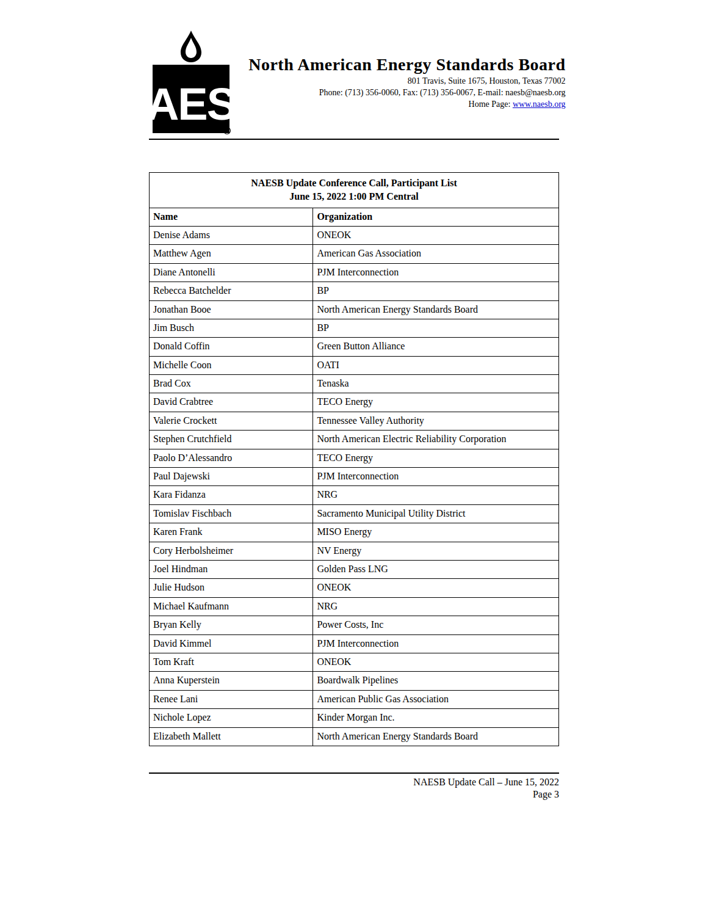NAESB R
North American Energy Standards Board
801 Travis, Suite 1675, Houston, Texas 77002
Phone: (713) 356-0060, Fax: (713) 356-0067, E-mail: naesb@naesb.org
Home Page: www.naesb.org
| NAESB Update Conference Call, Participant List |
| June 15, 2022 1:00 PM Central |
| Name | Organization |
| Denise Adams | ONEOK |
| Matthew Agen | American Gas Association |
| Diane Antonelli | PJM Interconnection |
| Rebecca Batchelder | BP |
| Jonathan Booe | North American Energy Standards Board |
| Jim Busch | BP |
| Donald Coffin | Green Button Alliance |
| Michelle Coon | OATI |
| Brad Cox | Tenaska |
| David Crabtree | TECO Energy |
| Valerie Crockett | Tennessee Valley Authority |
| Stephen Crutchfield | North American Electric Reliability Corporation |
| Paolo D’Alessandro | TECO Energy |
| Paul Dajewski | PJM Interconnection |
| Kara Fidanza | NRG |
| Tomislav Fischbach | Sacramento Municipal Utility District |
| Karen Frank | MISO Energy |
| Cory Herbolsheimer | NV Energy |
| Joel Hindman | Golden Pass LNG |
| Julie Hudson | ONEOK |
| Michael Kaufmann | NRG |
| Bryan Kelly | Power Costs, Inc |
| David Kimmel | PJM Interconnection |
| Tom Kraft | ONEOK |
| Anna Kuperstein | Boardwalk Pipelines |
| Renee Lani | American Public Gas Association |
| Nichole Lopez | Kinder Morgan Inc. |
| Elizabeth Mallett | North American Energy Standards Board |
NAESB Update Call – June 15, 2022
Page 3